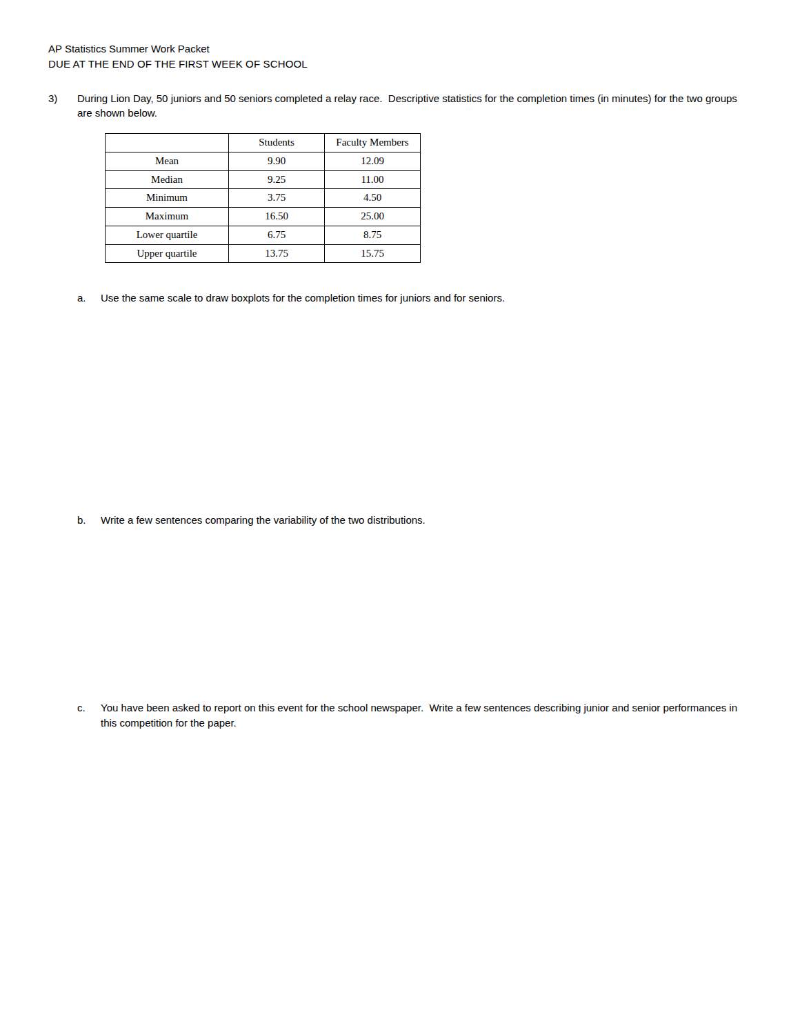AP Statistics Summer Work Packet
DUE AT THE END OF THE FIRST WEEK OF SCHOOL
3)
During Lion Day, 50 juniors and 50 seniors completed a relay race. Descriptive statistics for the completion times (in minutes) for the two groups are shown below.
| | Students | Faculty Members |
| --- | --- | --- |
| Mean | 9.90 | 12.09 |
| Median | 9.25 | 11.00 |
| Minimum | 3.75 | 4.50 |
| Maximum | 16.50 | 25.00 |
| Lower quartile | 6.75 | 8.75 |
| Upper quartile | 13.75 | 15.75 |
a. Use the same scale to draw boxplots for the completion times for juniors and for seniors.
b. Write a few sentences comparing the variability of the two distributions.
c. You have been asked to report on this event for the school newspaper. Write a few sentences describing junior and senior performances in this competition for the paper.